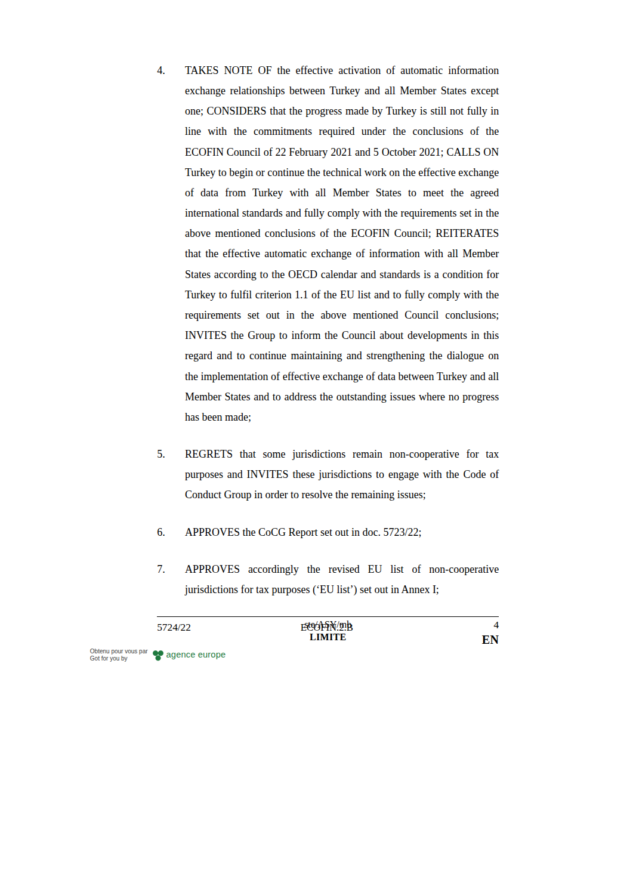4. TAKES NOTE OF the effective activation of automatic information exchange relationships between Turkey and all Member States except one; CONSIDERS that the progress made by Turkey is still not fully in line with the commitments required under the conclusions of the ECOFIN Council of 22 February 2021 and 5 October 2021; CALLS ON Turkey to begin or continue the technical work on the effective exchange of data from Turkey with all Member States to meet the agreed international standards and fully comply with the requirements set in the above mentioned conclusions of the ECOFIN Council; REITERATES that the effective automatic exchange of information with all Member States according to the OECD calendar and standards is a condition for Turkey to fulfil criterion 1.1 of the EU list and to fully comply with the requirements set out in the above mentioned Council conclusions; INVITES the Group to inform the Council about developments in this regard and to continue maintaining and strengthening the dialogue on the implementation of effective exchange of data between Turkey and all Member States and to address the outstanding issues where no progress has been made;
5. REGRETS that some jurisdictions remain non-cooperative for tax purposes and INVITES these jurisdictions to engage with the Code of Conduct Group in order to resolve the remaining issues;
6. APPROVES the CoCG Report set out in doc. 5723/22;
7. APPROVES accordingly the revised EU list of non-cooperative jurisdictions for tax purposes (‘EU list’) set out in Annex I;
5724/22 ECOFIN.2.B ste/ASY/mb LIMITE 4 EN
Obtenu pour vous par
Got for you by agence europe